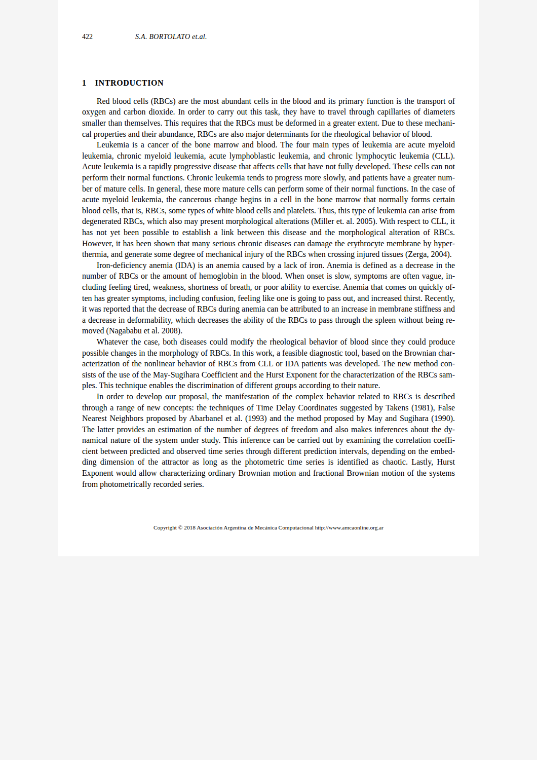422 S.A. BORTOLATO et.al.
1 INTRODUCTION
Red blood cells (RBCs) are the most abundant cells in the blood and its primary function is the transport of oxygen and carbon dioxide. In order to carry out this task, they have to travel through capillaries of diameters smaller than themselves. This requires that the RBCs must be deformed in a greater extent. Due to these mechanical properties and their abundance, RBCs are also major determinants for the rheological behavior of blood.
Leukemia is a cancer of the bone marrow and blood. The four main types of leukemia are acute myeloid leukemia, chronic myeloid leukemia, acute lymphoblastic leukemia, and chronic lymphocytic leukemia (CLL). Acute leukemia is a rapidly progressive disease that affects cells that have not fully developed. These cells can not perform their normal functions. Chronic leukemia tends to progress more slowly, and patients have a greater number of mature cells. In general, these more mature cells can perform some of their normal functions. In the case of acute myeloid leukemia, the cancerous change begins in a cell in the bone marrow that normally forms certain blood cells, that is, RBCs, some types of white blood cells and platelets. Thus, this type of leukemia can arise from degenerated RBCs, which also may present morphological alterations (Miller et. al. 2005). With respect to CLL, it has not yet been possible to establish a link between this disease and the morphological alteration of RBCs. However, it has been shown that many serious chronic diseases can damage the erythrocyte membrane by hyperthermia, and generate some degree of mechanical injury of the RBCs when crossing injured tissues (Zerga, 2004).
Iron-deficiency anemia (IDA) is an anemia caused by a lack of iron. Anemia is defined as a decrease in the number of RBCs or the amount of hemoglobin in the blood. When onset is slow, symptoms are often vague, including feeling tired, weakness, shortness of breath, or poor ability to exercise. Anemia that comes on quickly often has greater symptoms, including confusion, feeling like one is going to pass out, and increased thirst. Recently, it was reported that the decrease of RBCs during anemia can be attributed to an increase in membrane stiffness and a decrease in deformability, which decreases the ability of the RBCs to pass through the spleen without being removed (Nagababu et al. 2008).
Whatever the case, both diseases could modify the rheological behavior of blood since they could produce possible changes in the morphology of RBCs. In this work, a feasible diagnostic tool, based on the Brownian characterization of the nonlinear behavior of RBCs from CLL or IDA patients was developed. The new method consists of the use of the May-Sugihara Coefficient and the Hurst Exponent for the characterization of the RBCs samples. This technique enables the discrimination of different groups according to their nature.
In order to develop our proposal, the manifestation of the complex behavior related to RBCs is described through a range of new concepts: the techniques of Time Delay Coordinates suggested by Takens (1981), False Nearest Neighbors proposed by Abarbanel et al. (1993) and the method proposed by May and Sugihara (1990). The latter provides an estimation of the number of degrees of freedom and also makes inferences about the dynamical nature of the system under study. This inference can be carried out by examining the correlation coefficient between predicted and observed time series through different prediction intervals, depending on the embedding dimension of the attractor as long as the photometric time series is identified as chaotic. Lastly, Hurst Exponent would allow characterizing ordinary Brownian motion and fractional Brownian motion of the systems from photometrically recorded series.
Copyright © 2018 Asociación Argentina de Mecánica Computacional http://www.amcaonline.org.ar